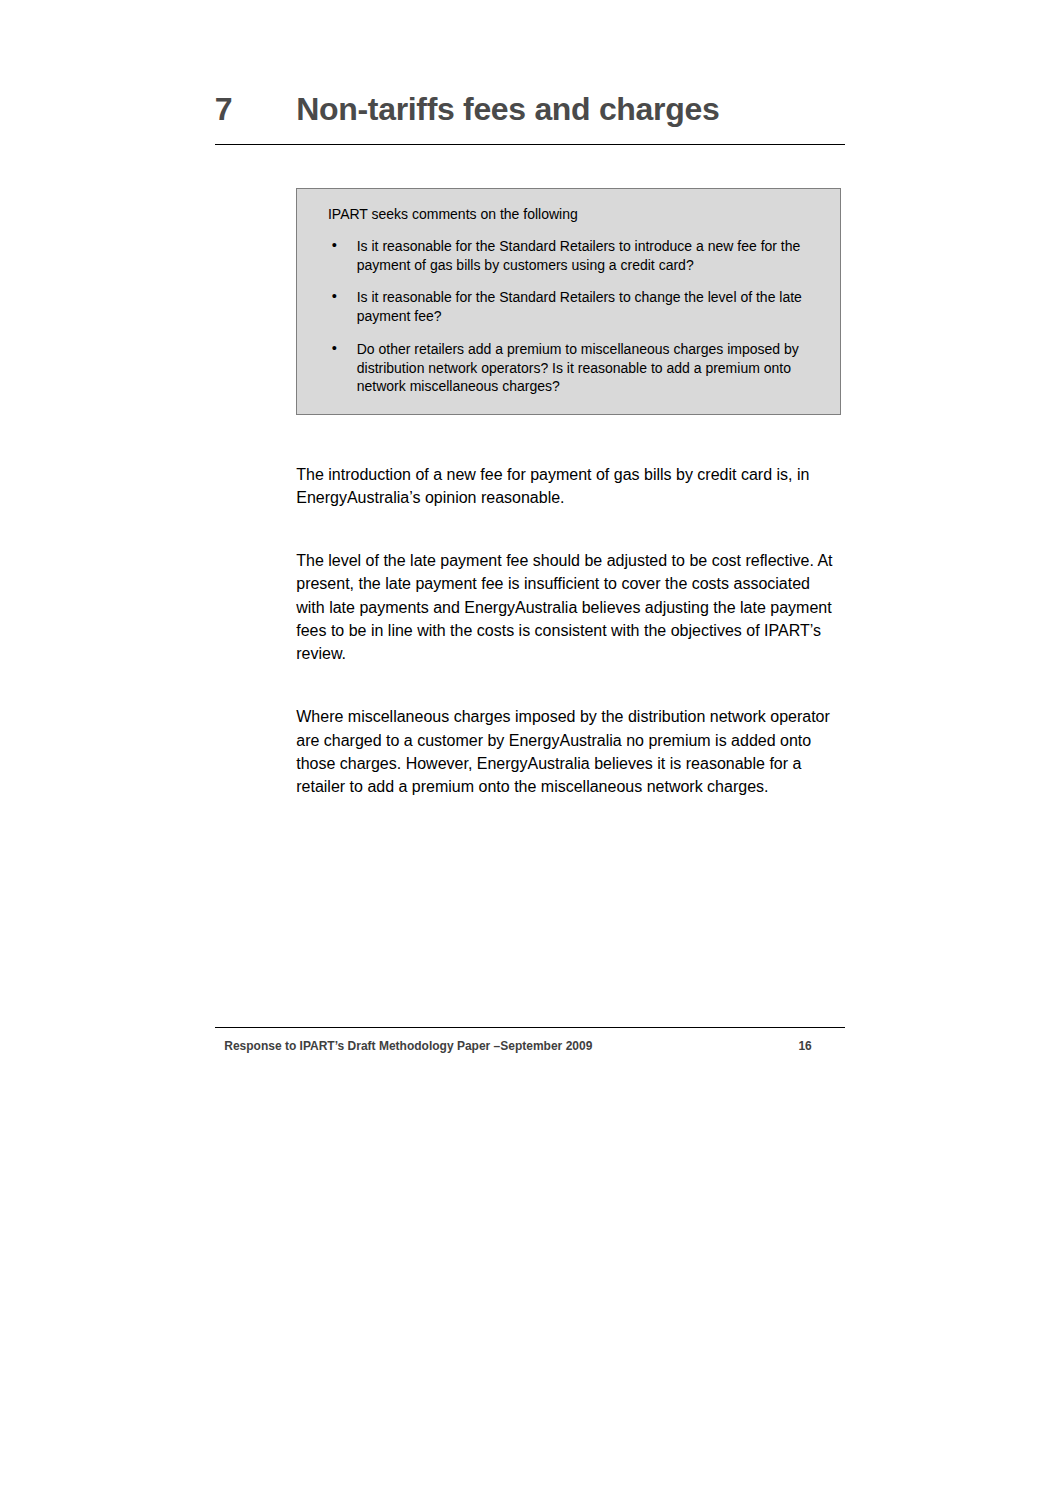7 Non-tariffs fees and charges
IPART seeks comments on the following
Is it reasonable for the Standard Retailers to introduce a new fee for the payment of gas bills by customers using a credit card?
Is it reasonable for the Standard Retailers to change the level of the late payment fee?
Do other retailers add a premium to miscellaneous charges imposed by distribution network operators? Is it reasonable to add a premium onto network miscellaneous charges?
The introduction of a new fee for payment of gas bills by credit card is, in EnergyAustralia’s opinion reasonable.
The level of the late payment fee should be adjusted to be cost reflective. At present, the late payment fee is insufficient to cover the costs associated with late payments and EnergyAustralia believes adjusting the late payment fees to be in line with the costs is consistent with the objectives of IPART’s review.
Where miscellaneous charges imposed by the distribution network operator are charged to a customer by EnergyAustralia no premium is added onto those charges. However, EnergyAustralia believes it is reasonable for a retailer to add a premium onto the miscellaneous network charges.
Response to IPART’s Draft Methodology Paper –September 2009 16